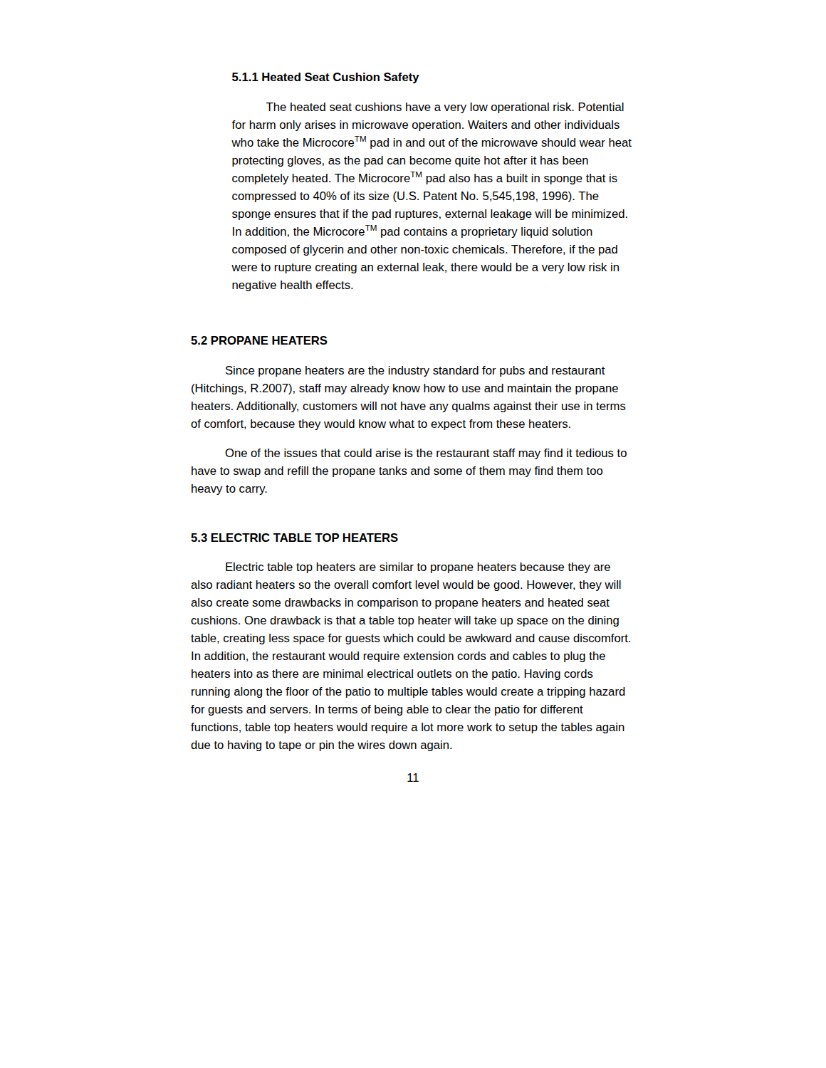5.1.1 Heated Seat Cushion Safety
The heated seat cushions have a very low operational risk. Potential for harm only arises in microwave operation. Waiters and other individuals who take the MicrocoreTM pad in and out of the microwave should wear heat protecting gloves, as the pad can become quite hot after it has been completely heated. The MicrocoreTM pad also has a built in sponge that is compressed to 40% of its size (U.S. Patent No. 5,545,198, 1996). The sponge ensures that if the pad ruptures, external leakage will be minimized. In addition, the MicrocoreTM pad contains a proprietary liquid solution composed of glycerin and other non-toxic chemicals. Therefore, if the pad were to rupture creating an external leak, there would be a very low risk in negative health effects.
5.2 PROPANE HEATERS
Since propane heaters are the industry standard for pubs and restaurant (Hitchings, R.2007), staff may already know how to use and maintain the propane heaters. Additionally, customers will not have any qualms against their use in terms of comfort, because they would know what to expect from these heaters.
One of the issues that could arise is the restaurant staff may find it tedious to have to swap and refill the propane tanks and some of them may find them too heavy to carry.
5.3 ELECTRIC TABLE TOP HEATERS
Electric table top heaters are similar to propane heaters because they are also radiant heaters so the overall comfort level would be good. However, they will also create some drawbacks in comparison to propane heaters and heated seat cushions. One drawback is that a table top heater will take up space on the dining table, creating less space for guests which could be awkward and cause discomfort. In addition, the restaurant would require extension cords and cables to plug the heaters into as there are minimal electrical outlets on the patio. Having cords running along the floor of the patio to multiple tables would create a tripping hazard for guests and servers. In terms of being able to clear the patio for different functions, table top heaters would require a lot more work to setup the tables again due to having to tape or pin the wires down again.
11